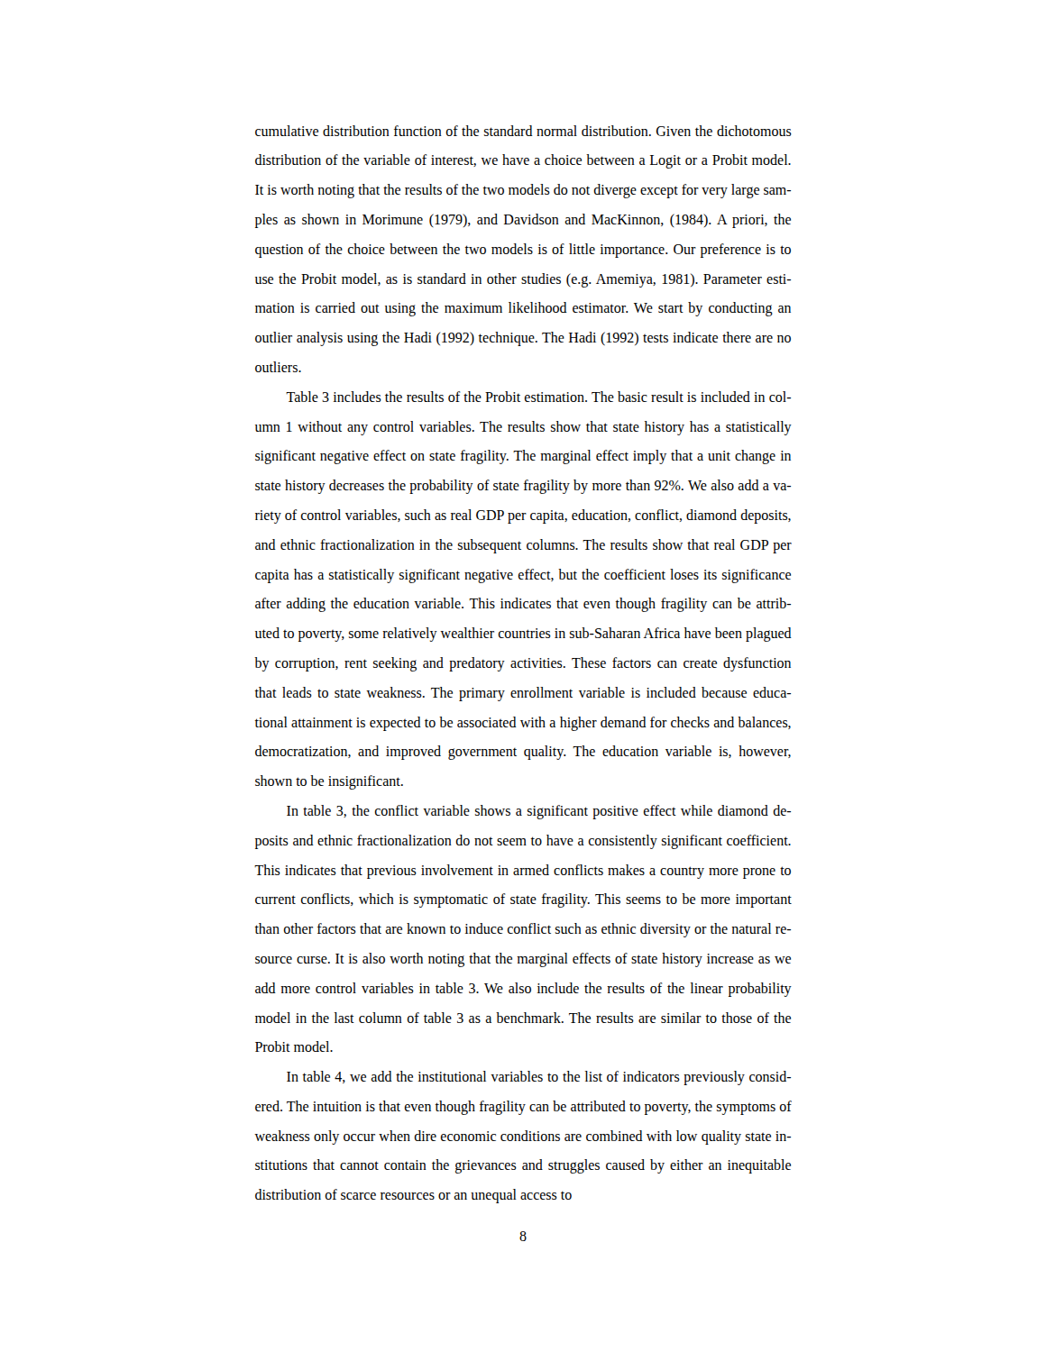cumulative distribution function of the standard normal distribution. Given the dichotomous distribution of the variable of interest, we have a choice between a Logit or a Probit model. It is worth noting that the results of the two models do not diverge except for very large samples as shown in Morimune (1979), and Davidson and MacKinnon, (1984). A priori, the question of the choice between the two models is of little importance. Our preference is to use the Probit model, as is standard in other studies (e.g. Amemiya, 1981). Parameter estimation is carried out using the maximum likelihood estimator. We start by conducting an outlier analysis using the Hadi (1992) technique. The Hadi (1992) tests indicate there are no outliers.
Table 3 includes the results of the Probit estimation. The basic result is included in column 1 without any control variables. The results show that state history has a statistically significant negative effect on state fragility. The marginal effect imply that a unit change in state history decreases the probability of state fragility by more than 92%. We also add a variety of control variables, such as real GDP per capita, education, conflict, diamond deposits, and ethnic fractionalization in the subsequent columns. The results show that real GDP per capita has a statistically significant negative effect, but the coefficient loses its significance after adding the education variable. This indicates that even though fragility can be attributed to poverty, some relatively wealthier countries in sub-Saharan Africa have been plagued by corruption, rent seeking and predatory activities. These factors can create dysfunction that leads to state weakness. The primary enrollment variable is included because educational attainment is expected to be associated with a higher demand for checks and balances, democratization, and improved government quality. The education variable is, however, shown to be insignificant.
In table 3, the conflict variable shows a significant positive effect while diamond deposits and ethnic fractionalization do not seem to have a consistently significant coefficient. This indicates that previous involvement in armed conflicts makes a country more prone to current conflicts, which is symptomatic of state fragility. This seems to be more important than other factors that are known to induce conflict such as ethnic diversity or the natural resource curse. It is also worth noting that the marginal effects of state history increase as we add more control variables in table 3. We also include the results of the linear probability model in the last column of table 3 as a benchmark. The results are similar to those of the Probit model.
In table 4, we add the institutional variables to the list of indicators previously considered. The intuition is that even though fragility can be attributed to poverty, the symptoms of weakness only occur when dire economic conditions are combined with low quality state institutions that cannot contain the grievances and struggles caused by either an inequitable distribution of scarce resources or an unequal access to
8